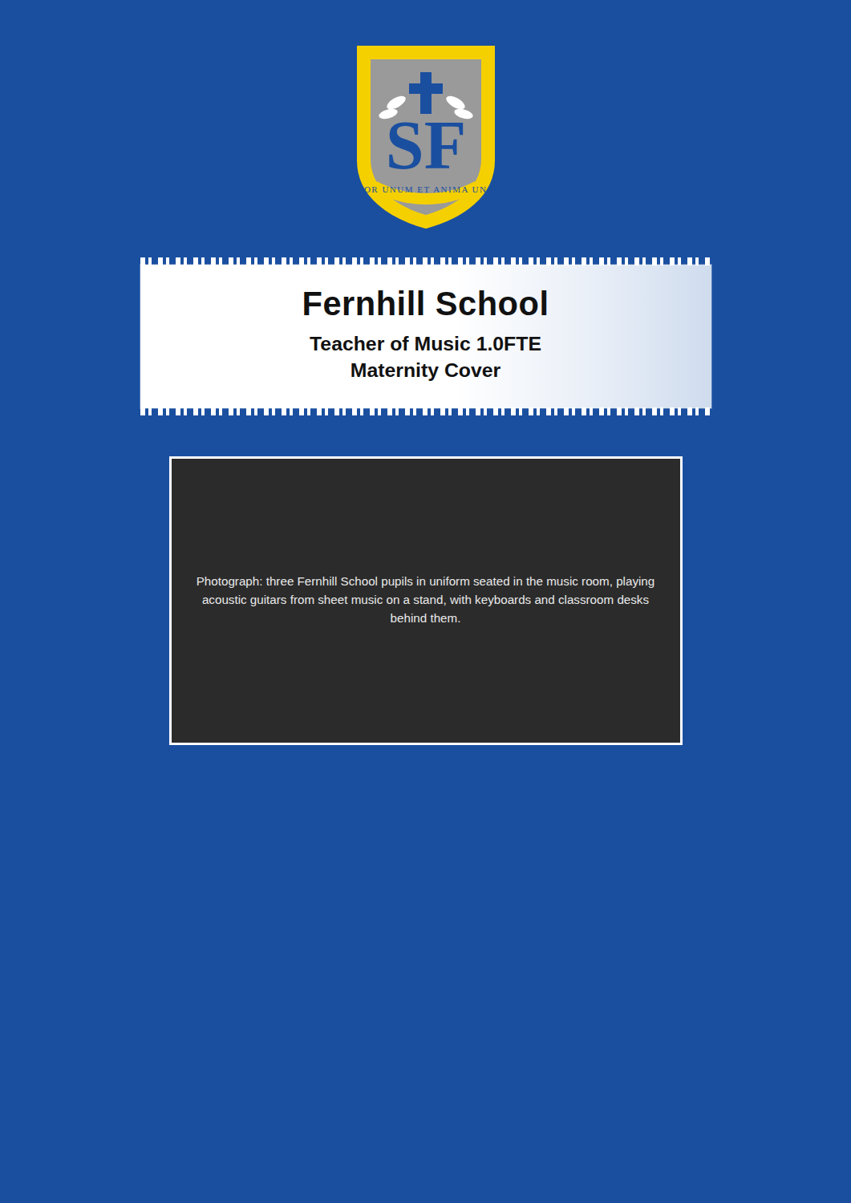SF COR UNUM ET ANIMA UNA
Fernhill School
Teacher of Music 1.0FTE
Maternity Cover
Photograph: three Fernhill School pupils in uniform seated in the music room, playing acoustic guitars from sheet music on a stand, with keyboards and classroom desks behind them.